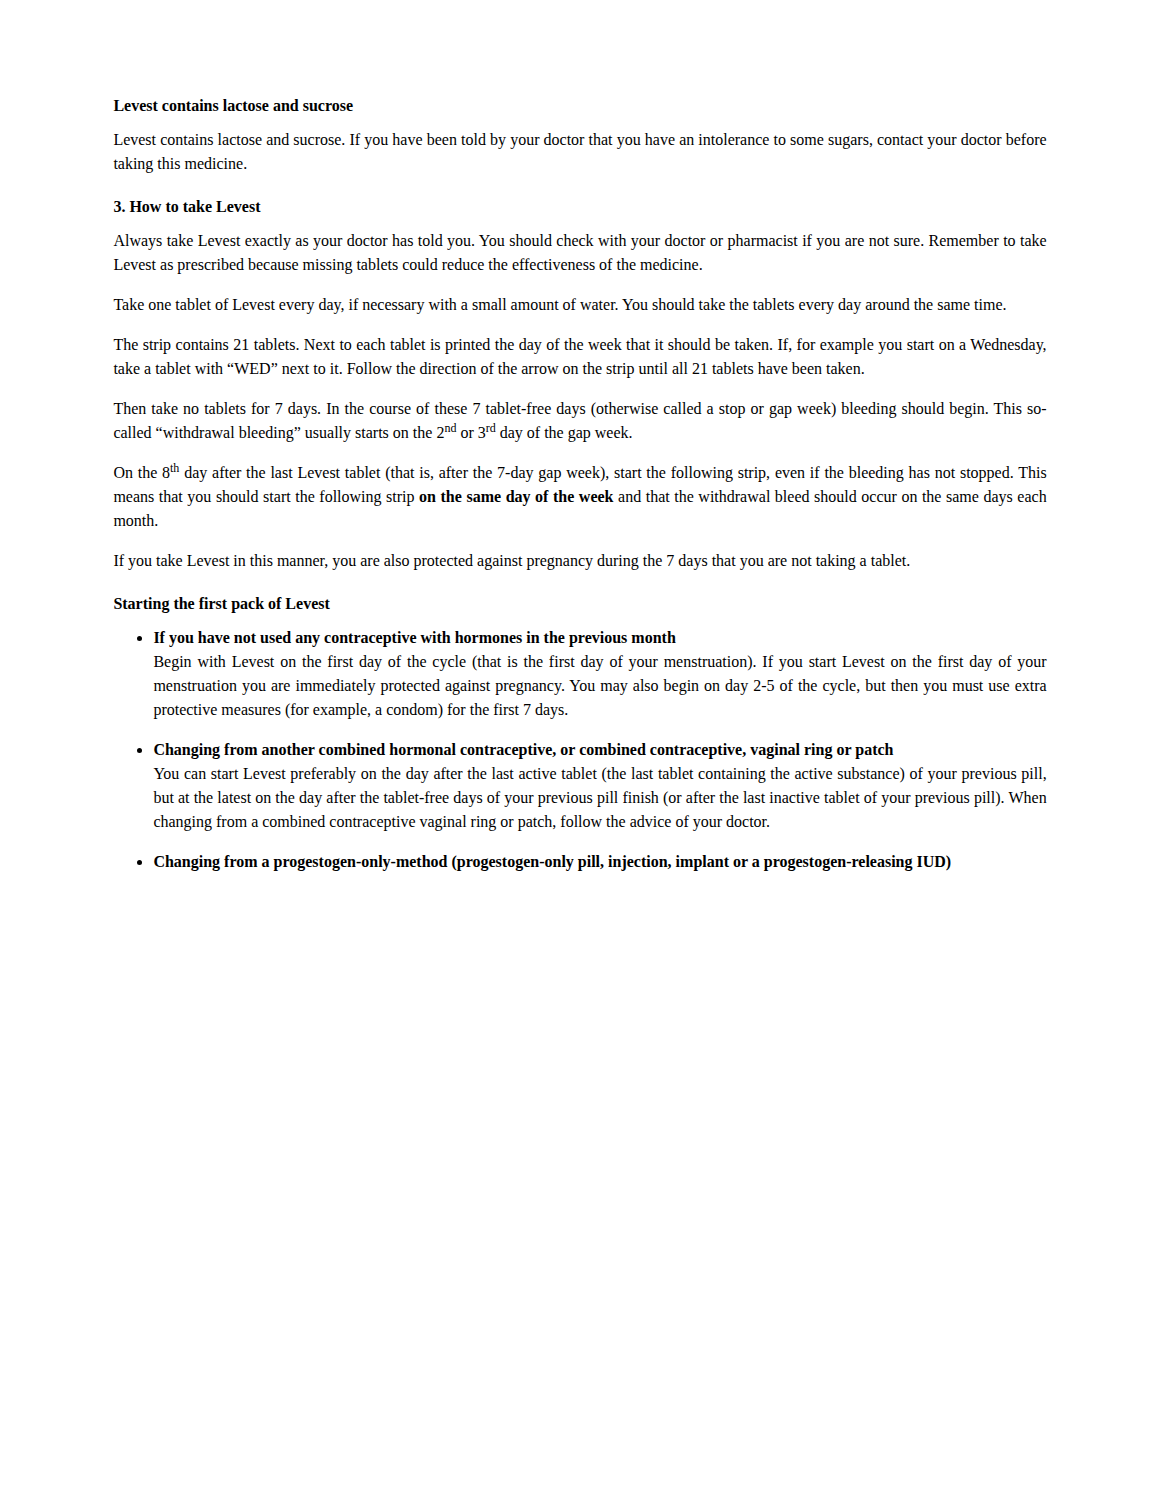Levest contains lactose and sucrose
Levest contains lactose and sucrose. If you have been told by your doctor that you have an intolerance to some sugars, contact your doctor before taking this medicine.
3. How to take Levest
Always take Levest exactly as your doctor has told you. You should check with your doctor or pharmacist if you are not sure. Remember to take Levest as prescribed because missing tablets could reduce the effectiveness of the medicine.
Take one tablet of Levest every day, if necessary with a small amount of water. You should take the tablets every day around the same time.
The strip contains 21 tablets. Next to each tablet is printed the day of the week that it should be taken. If, for example you start on a Wednesday, take a tablet with “WED” next to it. Follow the direction of the arrow on the strip until all 21 tablets have been taken.
Then take no tablets for 7 days. In the course of these 7 tablet-free days (otherwise called a stop or gap week) bleeding should begin. This so-called “withdrawal bleeding” usually starts on the 2nd or 3rd day of the gap week.
On the 8th day after the last Levest tablet (that is, after the 7-day gap week), start the following strip, even if the bleeding has not stopped. This means that you should start the following strip on the same day of the week and that the withdrawal bleed should occur on the same days each month.
If you take Levest in this manner, you are also protected against pregnancy during the 7 days that you are not taking a tablet.
Starting the first pack of Levest
If you have not used any contraceptive with hormones in the previous month Begin with Levest on the first day of the cycle (that is the first day of your menstruation). If you start Levest on the first day of your menstruation you are immediately protected against pregnancy. You may also begin on day 2-5 of the cycle, but then you must use extra protective measures (for example, a condom) for the first 7 days.
Changing from another combined hormonal contraceptive, or combined contraceptive, vaginal ring or patch You can start Levest preferably on the day after the last active tablet (the last tablet containing the active substance) of your previous pill, but at the latest on the day after the tablet-free days of your previous pill finish (or after the last inactive tablet of your previous pill). When changing from a combined contraceptive vaginal ring or patch, follow the advice of your doctor.
Changing from a progestogen-only-method (progestogen-only pill, injection, implant or a progestogen-releasing IUD)